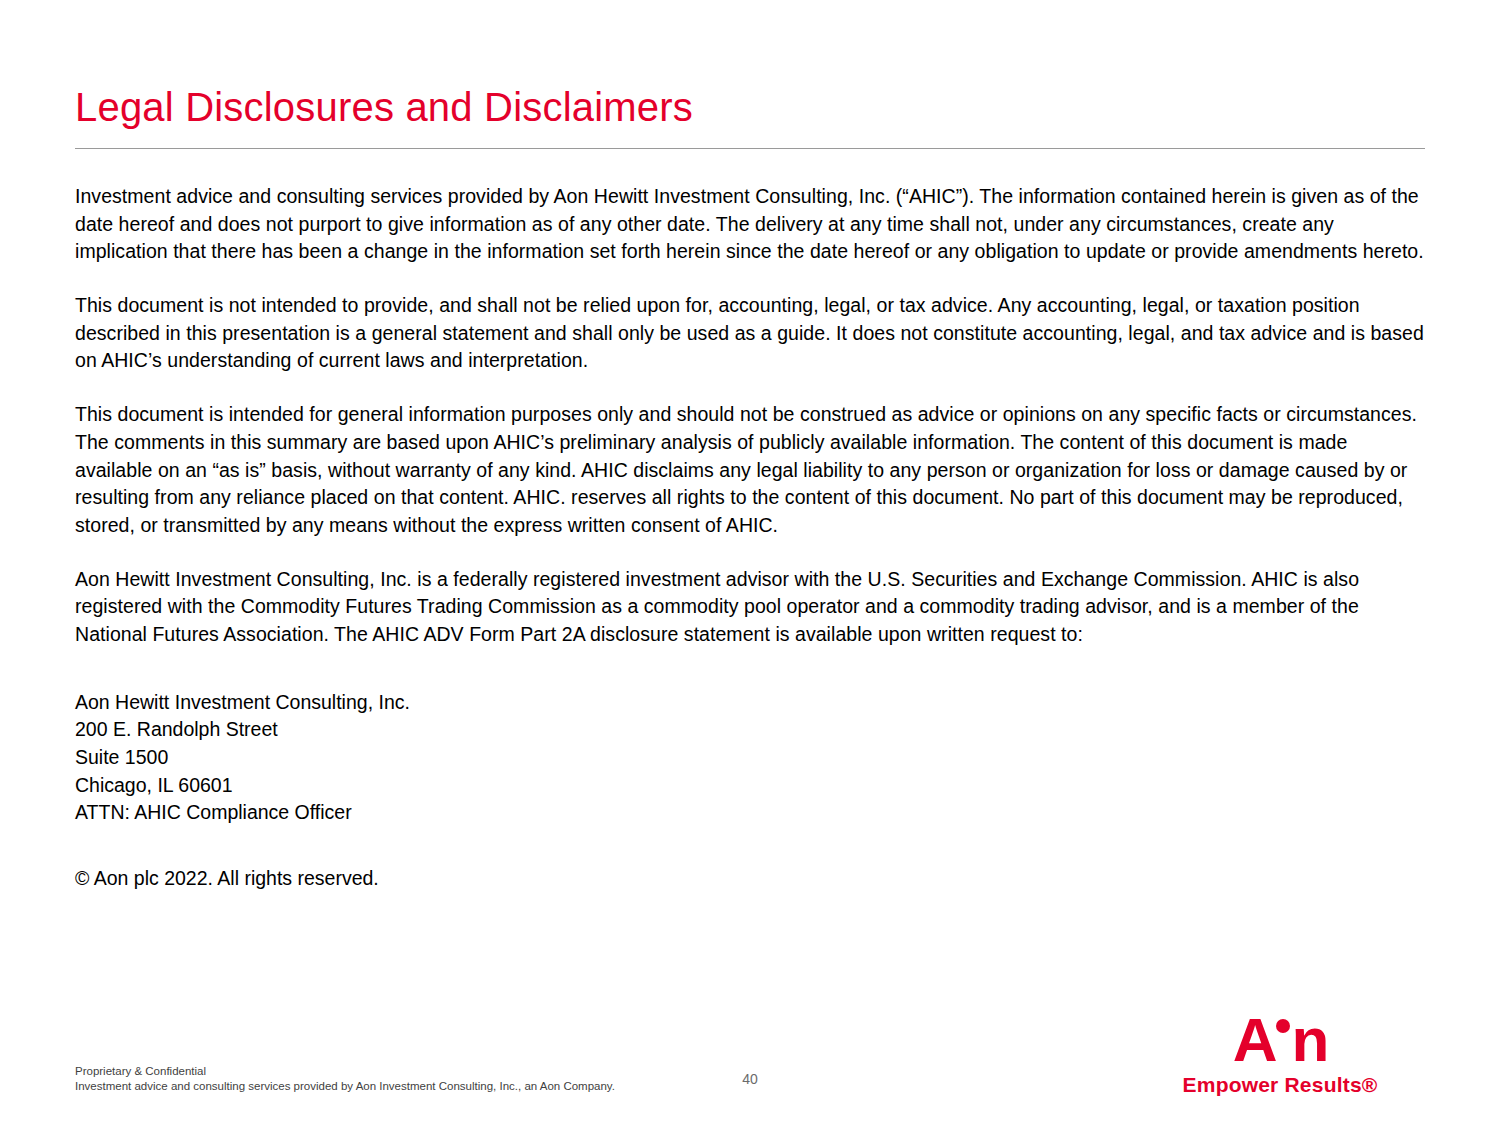Legal Disclosures and Disclaimers
Investment advice and consulting services provided by Aon Hewitt Investment Consulting, Inc. (“AHIC”). The information contained herein is given as of the date hereof and does not purport to give information as of any other date. The delivery at any time shall not, under any circumstances, create any implication that there has been a change in the information set forth herein since the date hereof or any obligation to update or provide amendments hereto.
This document is not intended to provide, and shall not be relied upon for, accounting, legal, or tax advice. Any accounting, legal, or taxation position described in this presentation is a general statement and shall only be used as a guide. It does not constitute accounting, legal, and tax advice and is based on AHIC’s understanding of current laws and interpretation.
This document is intended for general information purposes only and should not be construed as advice or opinions on any specific facts or circumstances. The comments in this summary are based upon AHIC’s preliminary analysis of publicly available information. The content of this document is made available on an “as is” basis, without warranty of any kind. AHIC disclaims any legal liability to any person or organization for loss or damage caused by or resulting from any reliance placed on that content. AHIC. reserves all rights to the content of this document. No part of this document may be reproduced, stored, or transmitted by any means without the express written consent of AHIC.
Aon Hewitt Investment Consulting, Inc. is a federally registered investment advisor with the U.S. Securities and Exchange Commission. AHIC is also registered with the Commodity Futures Trading Commission as a commodity pool operator and a commodity trading advisor, and is a member of the National Futures Association. The AHIC ADV Form Part 2A disclosure statement is available upon written request to:
Aon Hewitt Investment Consulting, Inc.
200 E. Randolph Street
Suite 1500
Chicago, IL 60601
ATTN: AHIC Compliance Officer
© Aon plc 2022. All rights reserved.
Proprietary & Confidential
Investment advice and consulting services provided by Aon Investment Consulting, Inc., an Aon Company.
40
A n
Empower Results®